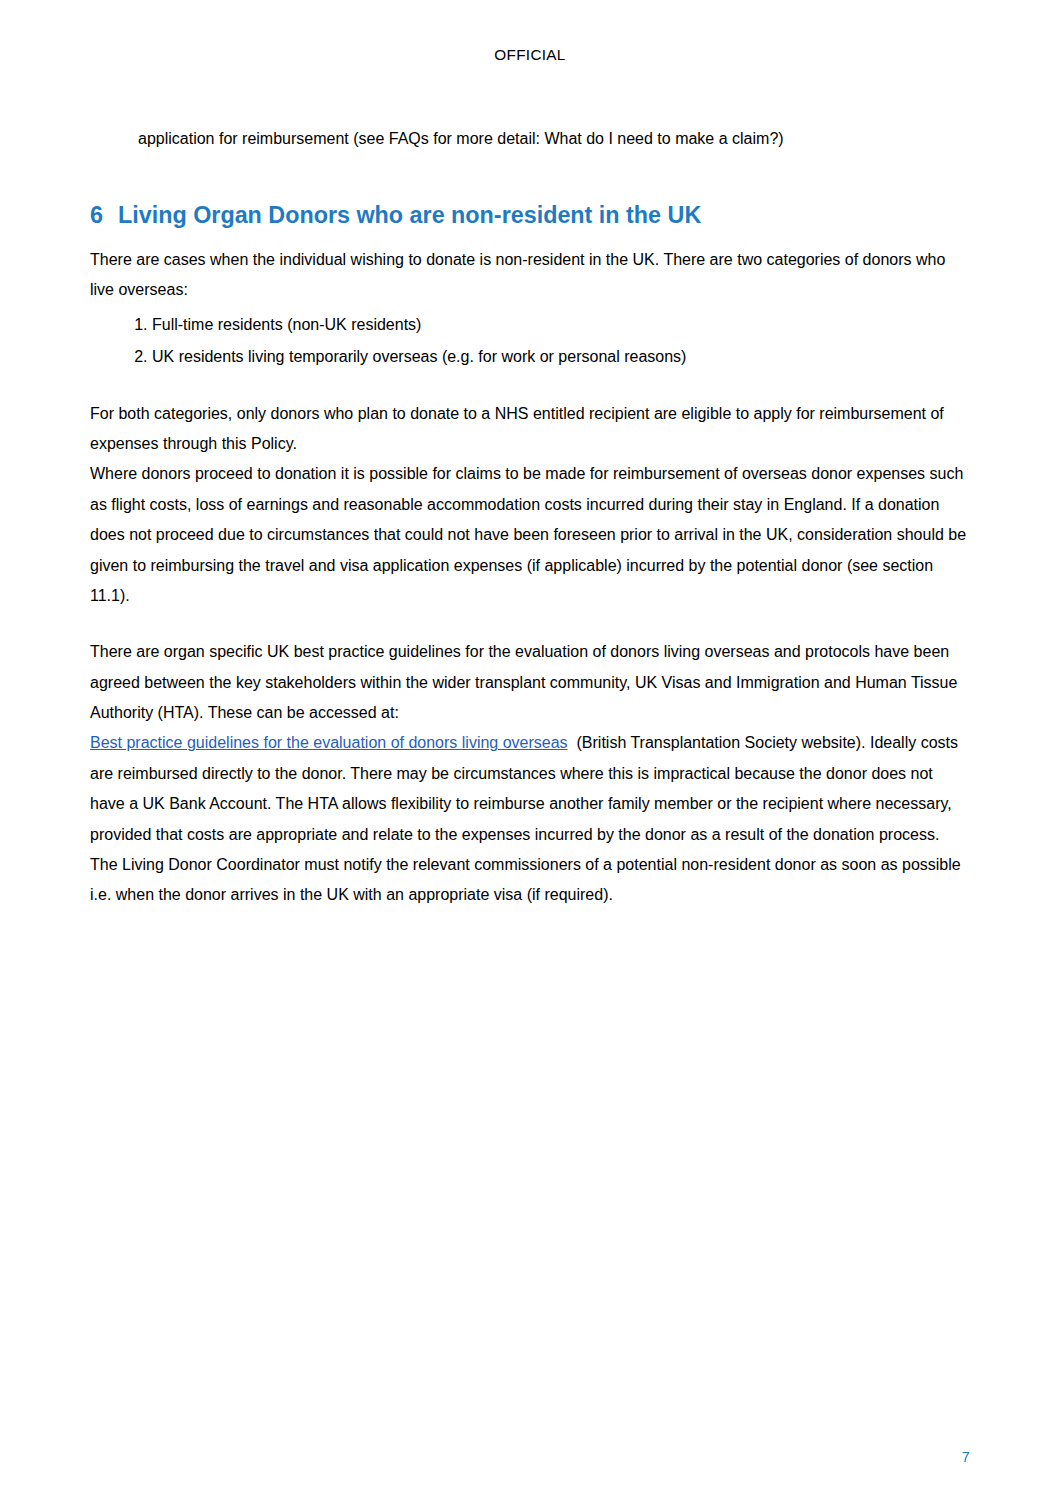OFFICIAL
application for reimbursement (see FAQs for more detail: What do I need to make a claim?)
6 Living Organ Donors who are non-resident in the UK
There are cases when the individual wishing to donate is non-resident in the UK. There are two categories of donors who live overseas:
Full-time residents (non-UK residents)
UK residents living temporarily overseas (e.g. for work or personal reasons)
For both categories, only donors who plan to donate to a NHS entitled recipient are eligible to apply for reimbursement of expenses through this Policy.
Where donors proceed to donation it is possible for claims to be made for reimbursement of overseas donor expenses such as flight costs, loss of earnings and reasonable accommodation costs incurred during their stay in England. If a donation does not proceed due to circumstances that could not have been foreseen prior to arrival in the UK, consideration should be given to reimbursing the travel and visa application expenses (if applicable) incurred by the potential donor (see section 11.1).
There are organ specific UK best practice guidelines for the evaluation of donors living overseas and protocols have been agreed between the key stakeholders within the wider transplant community, UK Visas and Immigration and Human Tissue Authority (HTA). These can be accessed at:
Best practice guidelines for the evaluation of donors living overseas (British Transplantation Society website). Ideally costs are reimbursed directly to the donor. There may be circumstances where this is impractical because the donor does not have a UK Bank Account. The HTA allows flexibility to reimburse another family member or the recipient where necessary, provided that costs are appropriate and relate to the expenses incurred by the donor as a result of the donation process.
The Living Donor Coordinator must notify the relevant commissioners of a potential non-resident donor as soon as possible i.e. when the donor arrives in the UK with an appropriate visa (if required).
7